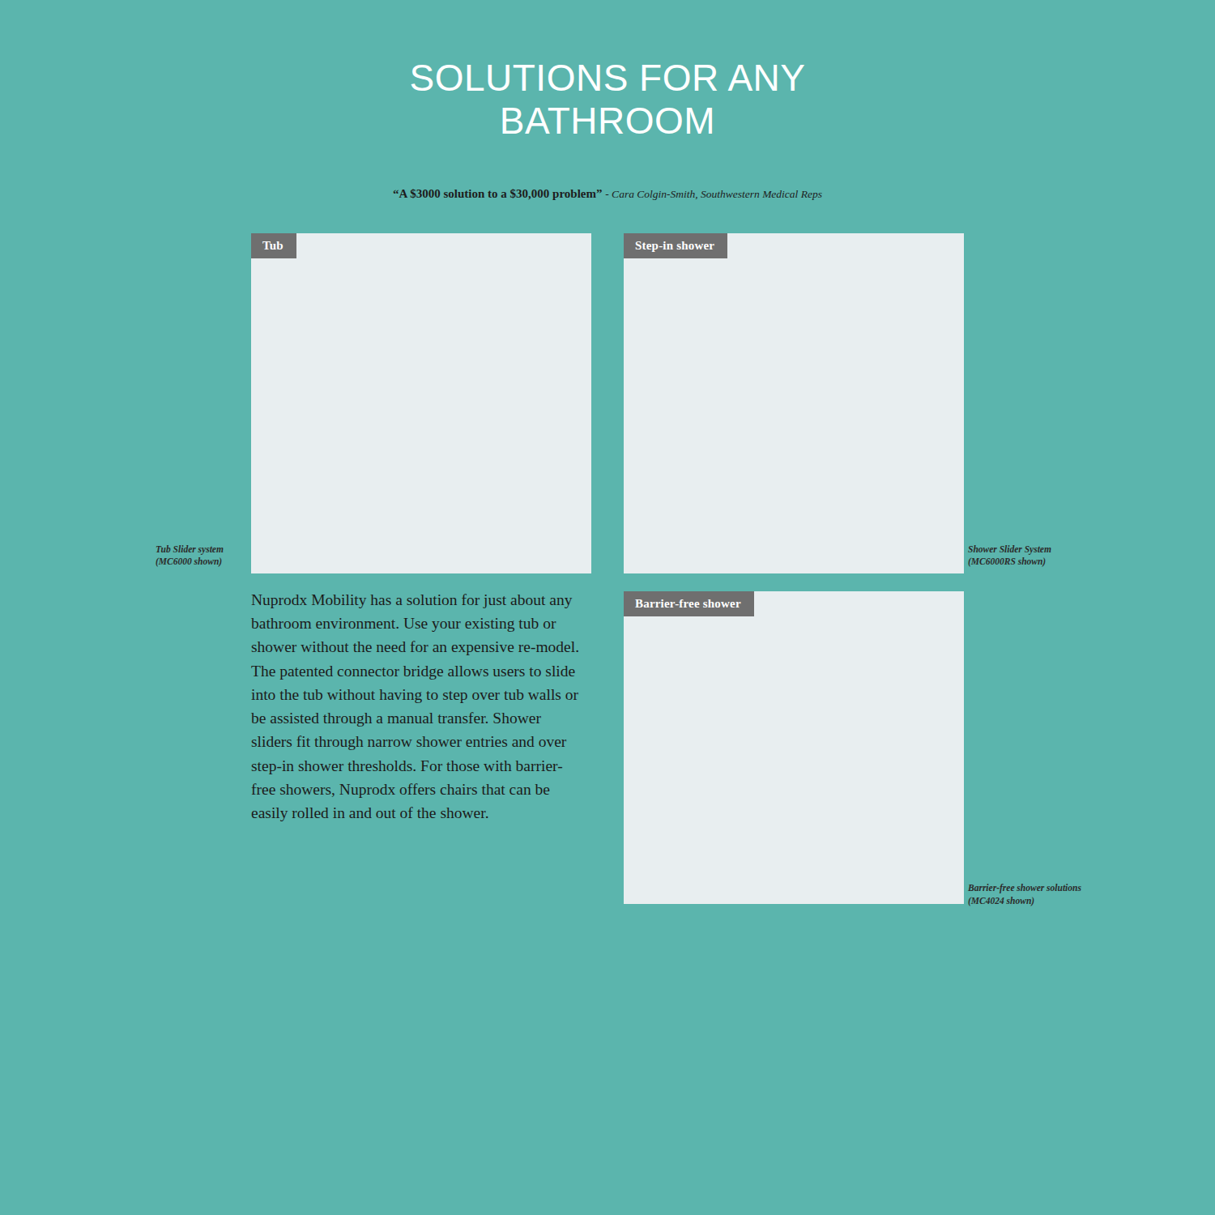SOLUTIONS FOR ANY
BATHROOM
“A $3000 solution to a $30,000 problem” - Cara Colgin-Smith, Southwestern Medical Reps
Tub
Tub Slider system
(MC6000 shown)
Step-in shower
Shower Slider System
(MC6000RS shown)
Nuprodx Mobility has a solution for just about any bathroom environment. Use your existing tub or shower without the need for an expensive re-model. The patented connector bridge allows users to slide into the tub without having to step over tub walls or be assisted through a manual transfer. Shower sliders fit through narrow shower entries and over step-in shower thresholds. For those with barrier-free showers, Nuprodx offers chairs that can be easily rolled in and out of the shower.
Barrier-free shower
Barrier-free shower solutions
(MC4024 shown)